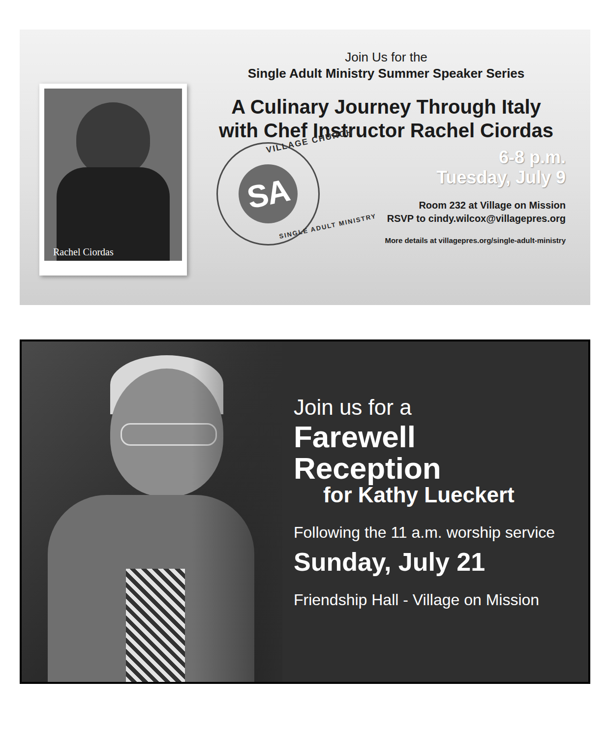Rachel Ciordas
Join Us for the
Single Adult Ministry Summer Speaker Series
A Culinary Journey Through Italy
with Chef Instructor Rachel Ciordas
VILLAGE CHURCH SA SINGLE ADULT MINISTRY
6-8 p.m.
Tuesday, July 9
Room 232 at Village on Mission
RSVP to cindy.wilcox@villagepres.org
More details at villagepres.org/single-adult-ministry
Join us for a
Farewell Reception
for Kathy Lueckert
Following the 11 a.m. worship service
Sunday, July 21
Friendship Hall - Village on Mission